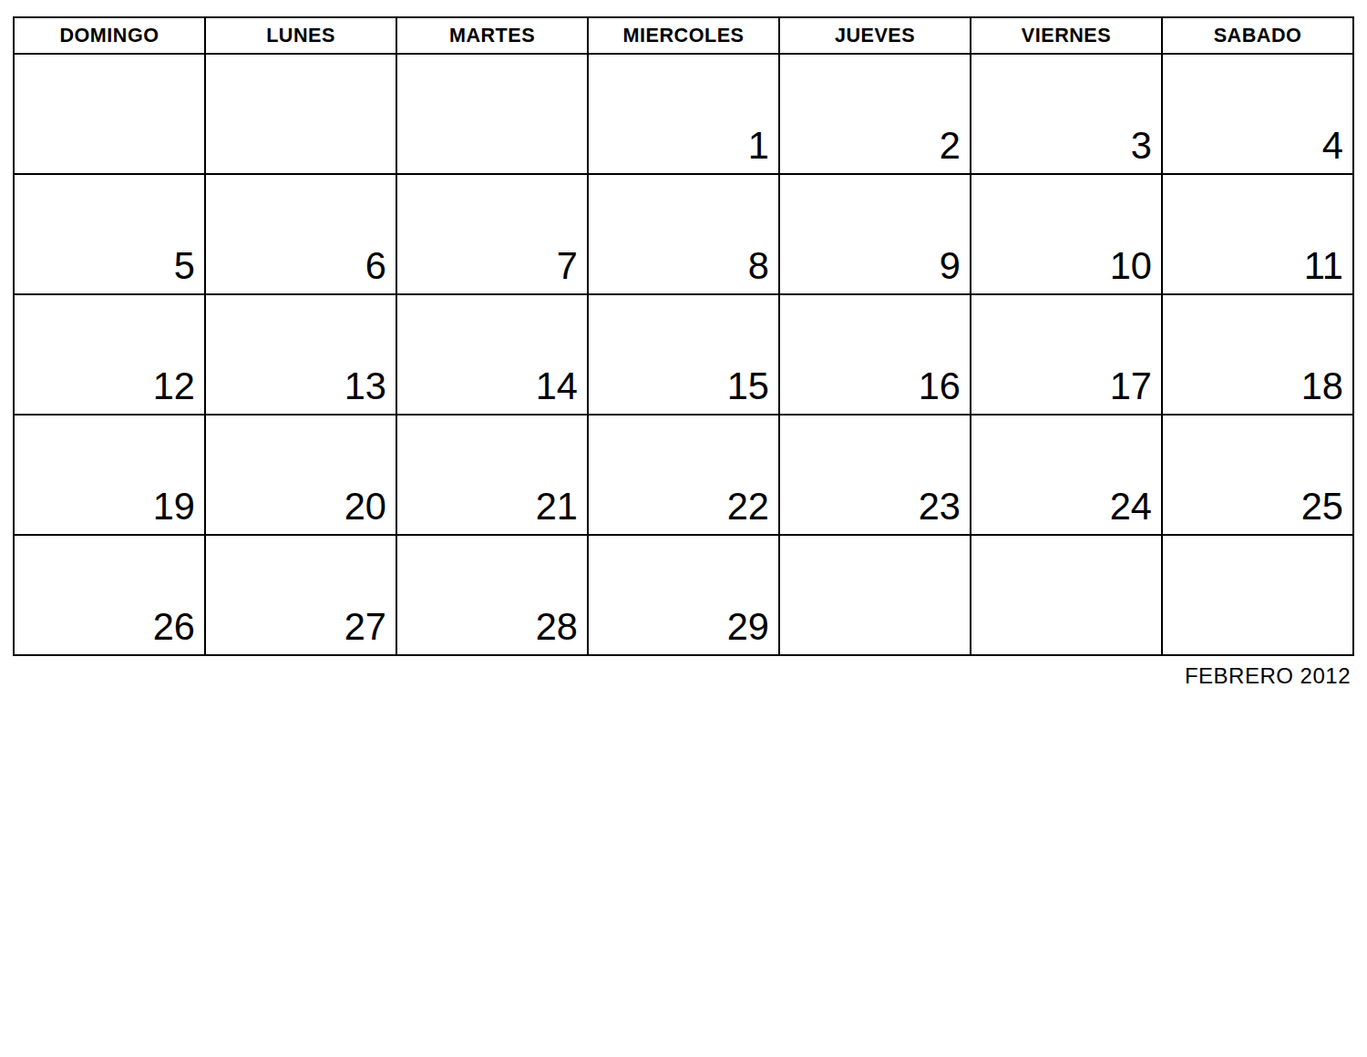| DOMINGO | LUNES | MARTES | MIERCOLES | JUEVES | VIERNES | SABADO |
| --- | --- | --- | --- | --- | --- | --- |
| | | | 1 | 2 | 3 | 4 |
| 5 | 6 | 7 | 8 | 9 | 10 | 11 |
| 12 | 13 | 14 | 15 | 16 | 17 | 18 |
| 19 | 20 | 21 | 22 | 23 | 24 | 25 |
| 26 | 27 | 28 | 29 | | | |
FEBRERO 2012